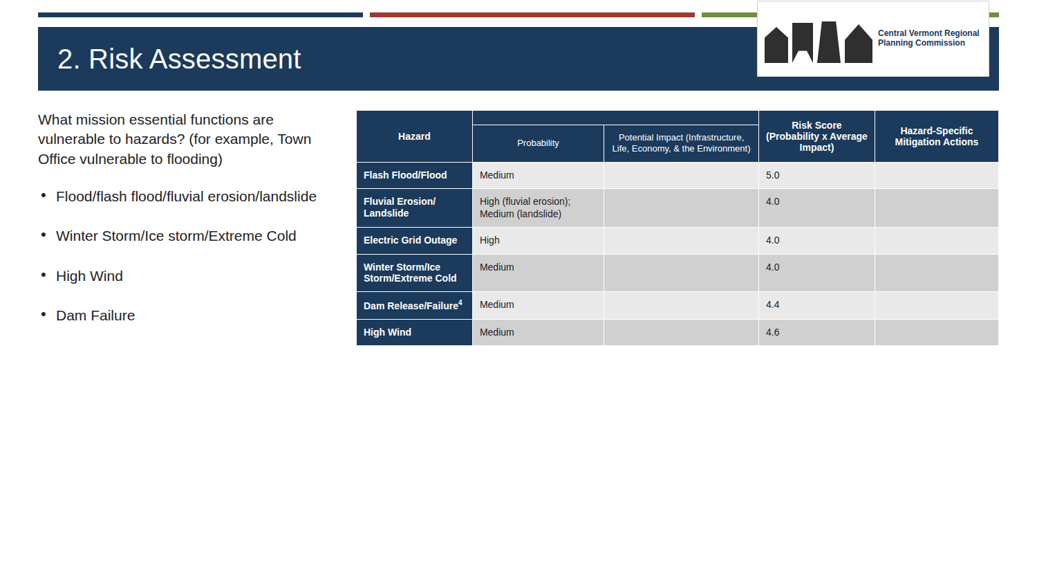2. Risk Assessment
Central Vermont Regional Planning Commission
What mission essential functions are vulnerable to hazards? (for example, Town Office vulnerable to flooding)
Flood/flash flood/fluvial erosion/landslide
Winter Storm/Ice storm/Extreme Cold
High Wind
Dam Failure
| Hazard | | Risk Score (Probability x Average Impact) | Hazard-Specific Mitigation Actions |
| --- | --- | --- | --- |
| Probability | Potential Impact (Infrastructure, Life, Economy, & the Environment) |
| Flash Flood/Flood | Medium | | 5.0 | |
| Fluvial Erosion/ Landslide | High (fluvial erosion); Medium (landslide) | | 4.0 | |
| Electric Grid Outage | High | | 4.0 | |
| Winter Storm/Ice Storm/Extreme Cold | Medium | | 4.0 | |
| Dam Release/Failure 4 | Medium | | 4.4 | |
| High Wind | Medium | | 4.6 | |